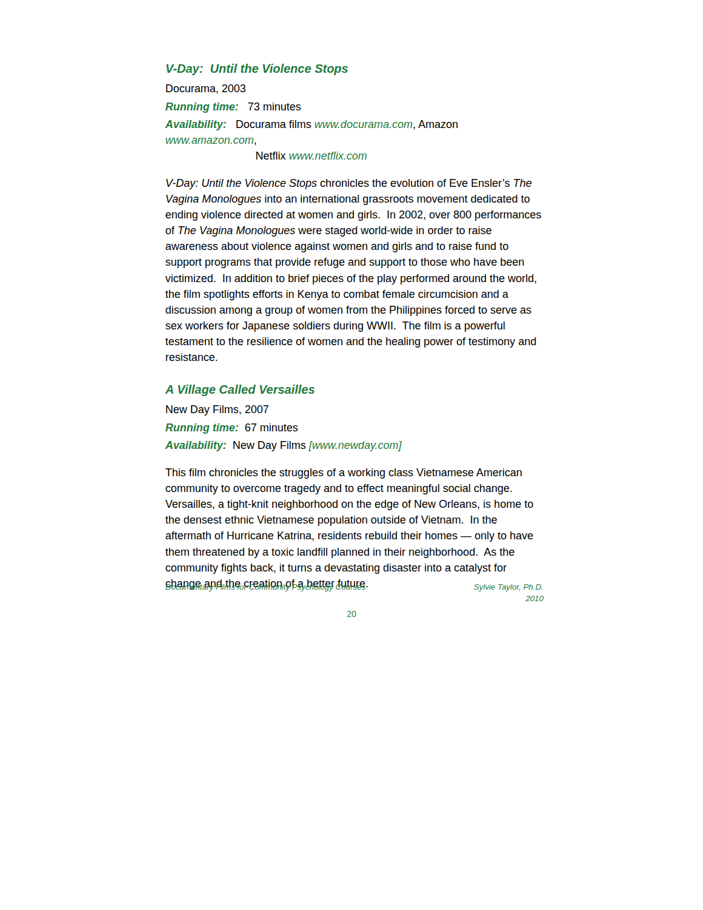V-Day: Until the Violence Stops
Docurama, 2003
Running time: 73 minutes
Availability: Docurama films www.docurama.com, Amazon www.amazon.com,
Netflix www.netflix.com
V-Day: Until the Violence Stops chronicles the evolution of Eve Ensler’s The Vagina Monologues into an international grassroots movement dedicated to ending violence directed at women and girls. In 2002, over 800 performances of The Vagina Monologues were staged world-wide in order to raise awareness about violence against women and girls and to raise fund to support programs that provide refuge and support to those who have been victimized. In addition to brief pieces of the play performed around the world, the film spotlights efforts in Kenya to combat female circumcision and a discussion among a group of women from the Philippines forced to serve as sex workers for Japanese soldiers during WWII. The film is a powerful testament to the resilience of women and the healing power of testimony and resistance.
A Village Called Versailles
New Day Films, 2007
Running time: 67 minutes
Availability: New Day Films [www.newday.com]
This film chronicles the struggles of a working class Vietnamese American community to overcome tragedy and to effect meaningful social change. Versailles, a tight-knit neighborhood on the edge of New Orleans, is home to the densest ethnic Vietnamese population outside of Vietnam. In the aftermath of Hurricane Katrina, residents rebuild their homes — only to have them threatened by a toxic landfill planned in their neighborhood. As the community fights back, it turns a devastating disaster into a catalyst for change and the creation of a better future.
Documentary Films for Community Psychology Courses Sylvie Taylor, Ph.D.
2010
20